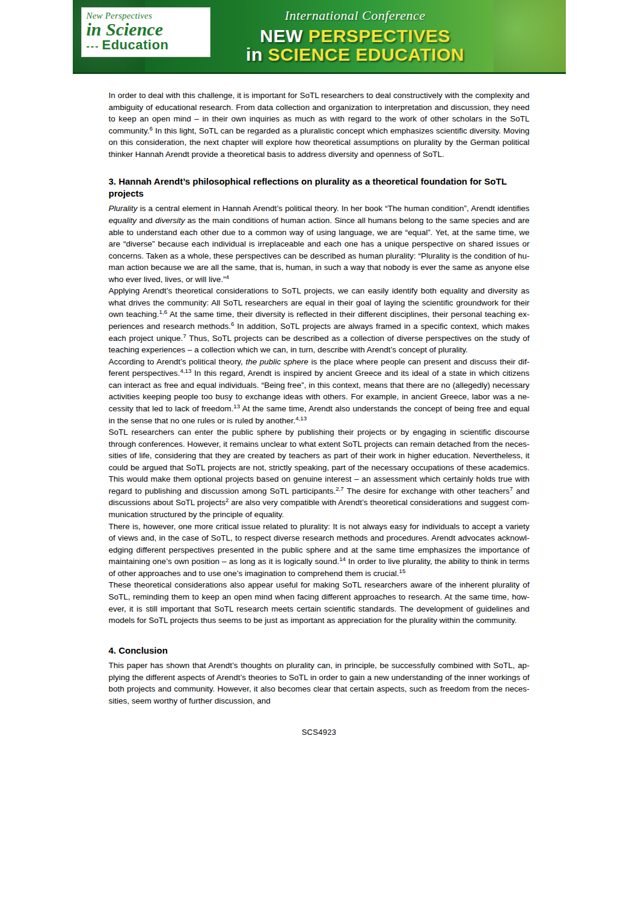New Perspectives
in Science
---Education
International Conference
NEW PERSPECTIVES
in SCIENCE EDUCATION
In order to deal with this challenge, it is important for SoTL researchers to deal constructively with the complexity and ambiguity of educational research. From data collection and organization to interpretation and discussion, they need to keep an open mind – in their own inquiries as much as with regard to the work of other scholars in the SoTL community.6 In this light, SoTL can be regarded as a pluralistic concept which emphasizes scientific diversity. Moving on this consideration, the next chapter will explore how theoretical assumptions on plurality by the German political thinker Hannah Arendt provide a theoretical basis to address diversity and openness of SoTL.
3. Hannah Arendt’s philosophical reflections on plurality as a theoretical foundation for SoTL projects
Plurality is a central element in Hannah Arendt’s political theory. In her book “The human condition”, Arendt identifies equality and diversity as the main conditions of human action. Since all humans belong to the same species and are able to understand each other due to a common way of using language, we are “equal”. Yet, at the same time, we are “diverse” because each individual is irreplaceable and each one has a unique perspective on shared issues or concerns. Taken as a whole, these perspectives can be described as human plurality: “Plurality is the condition of human action because we are all the same, that is, human, in such a way that nobody is ever the same as anyone else who ever lived, lives, or will live.”4
Applying Arendt’s theoretical considerations to SoTL projects, we can easily identify both equality and diversity as what drives the community: All SoTL researchers are equal in their goal of laying the scientific groundwork for their own teaching.1,6 At the same time, their diversity is reflected in their different disciplines, their personal teaching experiences and research methods.6 In addition, SoTL projects are always framed in a specific context, which makes each project unique.7 Thus, SoTL projects can be described as a collection of diverse perspectives on the study of teaching experiences – a collection which we can, in turn, describe with Arendt’s concept of plurality.
According to Arendt’s political theory, the public sphere is the place where people can present and discuss their different perspectives.4,13 In this regard, Arendt is inspired by ancient Greece and its ideal of a state in which citizens can interact as free and equal individuals. “Being free”, in this context, means that there are no (allegedly) necessary activities keeping people too busy to exchange ideas with others. For example, in ancient Greece, labor was a necessity that led to lack of freedom.13 At the same time, Arendt also understands the concept of being free and equal in the sense that no one rules or is ruled by another.4,13
SoTL researchers can enter the public sphere by publishing their projects or by engaging in scientific discourse through conferences. However, it remains unclear to what extent SoTL projects can remain detached from the necessities of life, considering that they are created by teachers as part of their work in higher education. Nevertheless, it could be argued that SoTL projects are not, strictly speaking, part of the necessary occupations of these academics. This would make them optional projects based on genuine interest – an assessment which certainly holds true with regard to publishing and discussion among SoTL participants.2,7 The desire for exchange with other teachers7 and discussions about SoTL projects2 are also very compatible with Arendt’s theoretical considerations and suggest communication structured by the principle of equality.
There is, however, one more critical issue related to plurality: It is not always easy for individuals to accept a variety of views and, in the case of SoTL, to respect diverse research methods and procedures. Arendt advocates acknowledging different perspectives presented in the public sphere and at the same time emphasizes the importance of maintaining one’s own position – as long as it is logically sound.14 In order to live plurality, the ability to think in terms of other approaches and to use one’s imagination to comprehend them is crucial.15
These theoretical considerations also appear useful for making SoTL researchers aware of the inherent plurality of SoTL, reminding them to keep an open mind when facing different approaches to research. At the same time, however, it is still important that SoTL research meets certain scientific standards. The development of guidelines and models for SoTL projects thus seems to be just as important as appreciation for the plurality within the community.
4. Conclusion
This paper has shown that Arendt’s thoughts on plurality can, in principle, be successfully combined with SoTL, applying the different aspects of Arendt’s theories to SoTL in order to gain a new understanding of the inner workings of both projects and community. However, it also becomes clear that certain aspects, such as freedom from the necessities, seem worthy of further discussion, and
SCS4923